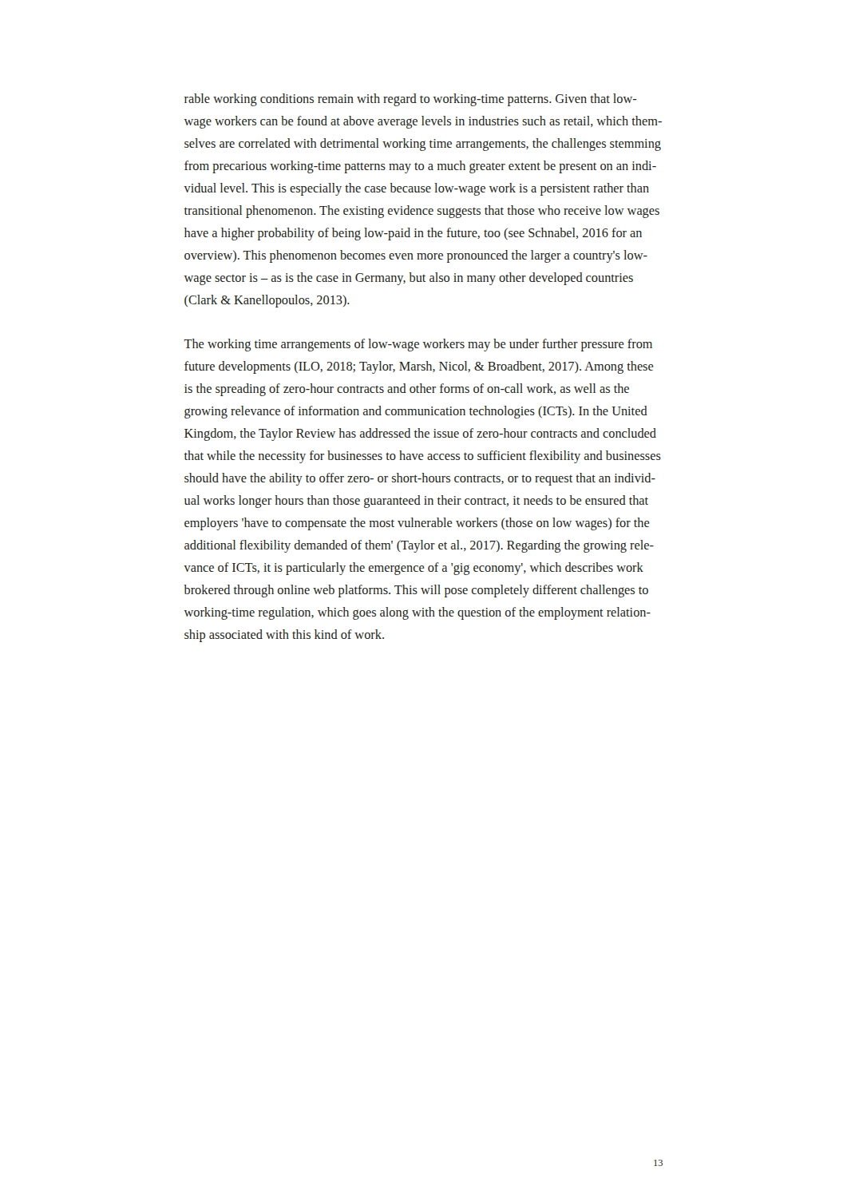rable working conditions remain with regard to working-time patterns. Given that low-wage workers can be found at above average levels in industries such as retail, which themselves are correlated with detrimental working time arrangements, the challenges stemming from precarious working-time patterns may to a much greater extent be present on an individual level. This is especially the case because low-wage work is a persistent rather than transitional phenomenon. The existing evidence suggests that those who receive low wages have a higher probability of being low-paid in the future, too (see Schnabel, 2016 for an overview). This phenomenon becomes even more pronounced the larger a country's low-wage sector is – as is the case in Germany, but also in many other developed countries (Clark & Kanellopoulos, 2013).
The working time arrangements of low-wage workers may be under further pressure from future developments (ILO, 2018; Taylor, Marsh, Nicol, & Broadbent, 2017). Among these is the spreading of zero-hour contracts and other forms of on-call work, as well as the growing relevance of information and communication technologies (ICTs). In the United Kingdom, the Taylor Review has addressed the issue of zero-hour contracts and concluded that while the necessity for businesses to have access to sufficient flexibility and businesses should have the ability to offer zero- or short-hours contracts, or to request that an individual works longer hours than those guaranteed in their contract, it needs to be ensured that employers 'have to compensate the most vulnerable workers (those on low wages) for the additional flexibility demanded of them' (Taylor et al., 2017). Regarding the growing relevance of ICTs, it is particularly the emergence of a 'gig economy', which describes work brokered through online web platforms. This will pose completely different challenges to working-time regulation, which goes along with the question of the employment relationship associated with this kind of work.
13